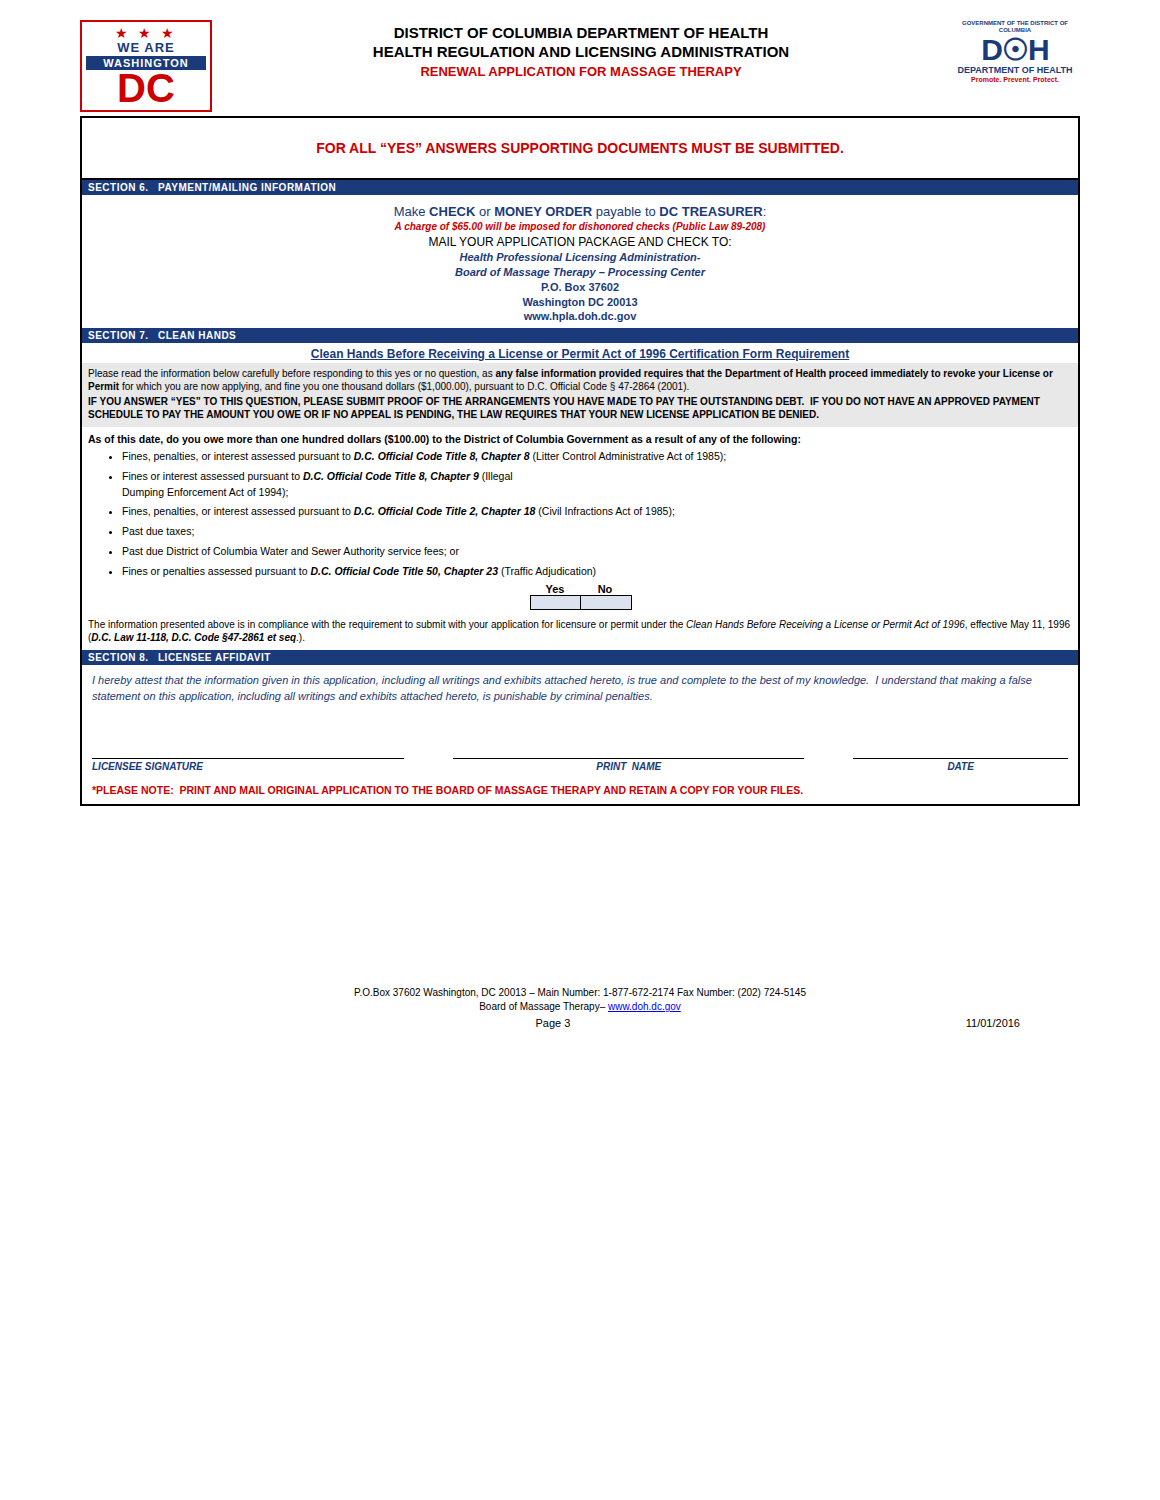★ ★ ★
WE ARE
WASHINGTON
DC
DISTRICT OF COLUMBIA DEPARTMENT OF HEALTH
HEALTH REGULATION AND LICENSING ADMINISTRATION
RENEWAL APPLICATION FOR MASSAGE THERAPY
GOVERNMENT OF THE DISTRICT OF COLUMBIA
D☉H
DEPARTMENT OF HEALTH
Promote. Prevent. Protect.
FOR ALL “YES” ANSWERS SUPPORTING DOCUMENTS MUST BE SUBMITTED.
SECTION 6. PAYMENT/MAILING INFORMATION
Make CHECK or MONEY ORDER payable to DC TREASURER:
A charge of $65.00 will be imposed for dishonored checks (Public Law 89-208)
MAIL YOUR APPLICATION PACKAGE AND CHECK TO:
Health Professional Licensing Administration-
Board of Massage Therapy – Processing Center
P.O. Box 37602
Washington DC 20013
www.hpla.doh.dc.gov
SECTION 7. CLEAN HANDS
Clean Hands Before Receiving a License or Permit Act of 1996 Certification Form Requirement
Please read the information below carefully before responding to this yes or no question, as any false information provided requires that the Department of Health proceed immediately to revoke your License or Permit for which you are now applying, and fine you one thousand dollars ($1,000.00), pursuant to D.C. Official Code § 47-2864 (2001).
IF YOU ANSWER “YES” TO THIS QUESTION, PLEASE SUBMIT PROOF OF THE ARRANGEMENTS YOU HAVE MADE TO PAY THE OUTSTANDING DEBT. IF YOU DO NOT HAVE AN APPROVED PAYMENT SCHEDULE TO PAY THE AMOUNT YOU OWE OR IF NO APPEAL IS PENDING, THE LAW REQUIRES THAT YOUR NEW LICENSE APPLICATION BE DENIED.
As of this date, do you owe more than one hundred dollars ($100.00) to the District of Columbia Government as a result of any of the following:
Fines, penalties, or interest assessed pursuant to D.C. Official Code Title 8, Chapter 8 (Litter Control Administrative Act of 1985);
Fines or interest assessed pursuant to D.C. Official Code Title 8, Chapter 9 (Illegal
Dumping Enforcement Act of 1994);
Fines, penalties, or interest assessed pursuant to D.C. Official Code Title 2, Chapter 18 (Civil Infractions Act of 1985);
Past due taxes;
Past due District of Columbia Water and Sewer Authority service fees; or
Fines or penalties assessed pursuant to D.C. Official Code Title 50, Chapter 23 (Traffic Adjudication)
Yes No
The information presented above is in compliance with the requirement to submit with your application for licensure or permit under the Clean Hands Before Receiving a License or Permit Act of 1996, effective May 11, 1996 (D.C. Law 11-118, D.C. Code §47-2861 et seq.).
SECTION 8. LICENSEE AFFIDAVIT
I hereby attest that the information given in this application, including all writings and exhibits attached hereto, is true and complete to the best of my knowledge. I understand that making a false statement on this application, including all writings and exhibits attached hereto, is punishable by criminal penalties.
LICENSEE SIGNATURE
PRINT NAME
DATE
*PLEASE NOTE: PRINT AND MAIL ORIGINAL APPLICATION TO THE BOARD OF MASSAGE THERAPY AND RETAIN A COPY FOR YOUR FILES.
P.O.Box 37602 Washington, DC 20013 – Main Number: 1-877-672-2174 Fax Number: (202) 724-5145
Board of Massage Therapy– www.doh.dc.gov
Page 3 11/01/2016